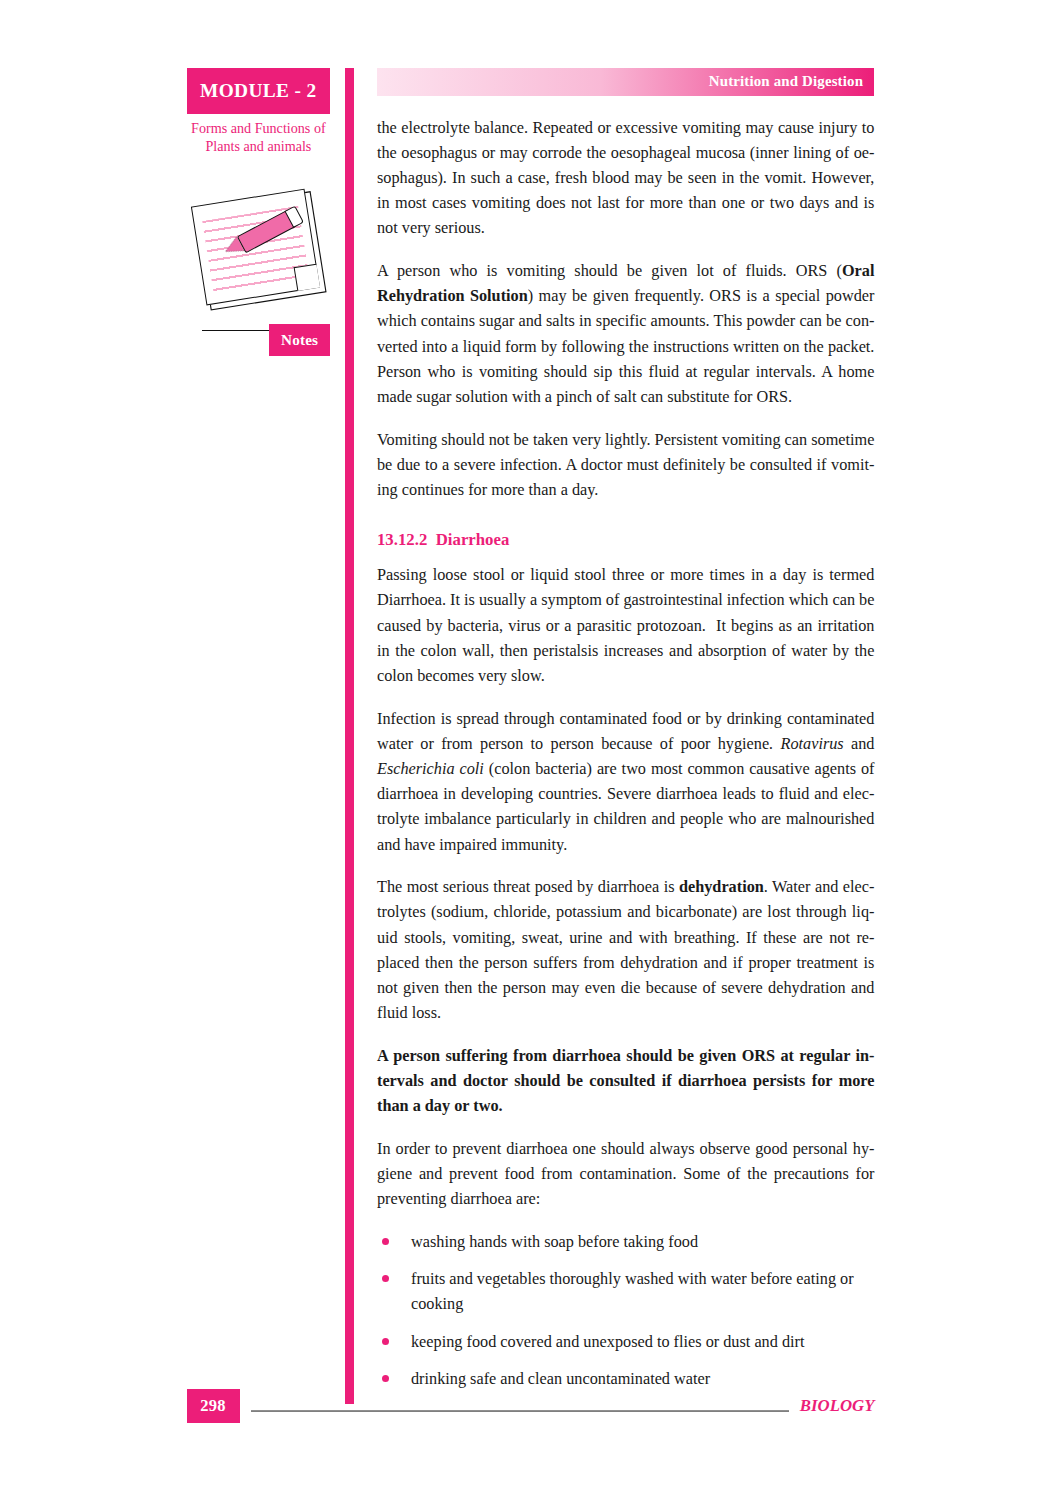MODULE - 2
Forms and Functions of
Plants and animals
Notes
Nutrition and Digestion
the electrolyte balance. Repeated or excessive vomiting may cause injury to the oesophagus or may corrode the oesophageal mucosa (inner lining of oesophagus). In such a case, fresh blood may be seen in the vomit. However, in most cases vomiting does not last for more than one or two days and is not very serious.
A person who is vomiting should be given lot of fluids. ORS (Oral Rehydration Solution) may be given frequently. ORS is a special powder which contains sugar and salts in specific amounts. This powder can be converted into a liquid form by following the instructions written on the packet. Person who is vomiting should sip this fluid at regular intervals. A home made sugar solution with a pinch of salt can substitute for ORS.
Vomiting should not be taken very lightly. Persistent vomiting can sometime be due to a severe infection. A doctor must definitely be consulted if vomiting continues for more than a day.
13.12.2 Diarrhoea
Passing loose stool or liquid stool three or more times in a day is termed Diarrhoea. It is usually a symptom of gastrointestinal infection which can be caused by bacteria, virus or a parasitic protozoan. It begins as an irritation in the colon wall, then peristalsis increases and absorption of water by the colon becomes very slow.
Infection is spread through contaminated food or by drinking contaminated water or from person to person because of poor hygiene. Rotavirus and Escherichia coli (colon bacteria) are two most common causative agents of diarrhoea in developing countries. Severe diarrhoea leads to fluid and electrolyte imbalance particularly in children and people who are malnourished and have impaired immunity.
The most serious threat posed by diarrhoea is dehydration. Water and electrolytes (sodium, chloride, potassium and bicarbonate) are lost through liquid stools, vomiting, sweat, urine and with breathing. If these are not replaced then the person suffers from dehydration and if proper treatment is not given then the person may even die because of severe dehydration and fluid loss.
A person suffering from diarrhoea should be given ORS at regular intervals and doctor should be consulted if diarrhoea persists for more than a day or two.
In order to prevent diarrhoea one should always observe good personal hygiene and prevent food from contamination. Some of the precautions for preventing diarrhoea are:
washing hands with soap before taking food
fruits and vegetables thoroughly washed with water before eating or cooking
keeping food covered and unexposed to flies or dust and dirt
drinking safe and clean uncontaminated water
298
BIOLOGY